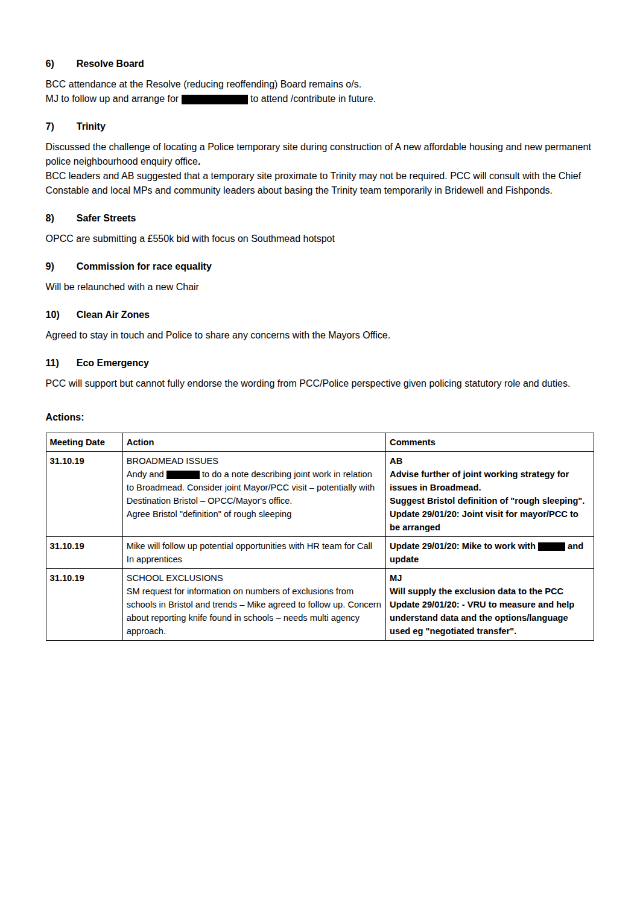6) Resolve Board
BCC attendance at the Resolve (reducing reoffending) Board remains o/s.
MJ to follow up and arrange for to attend /contribute in future.
7) Trinity
Discussed the challenge of locating a Police temporary site during construction of A new affordable housing and new permanent police neighbourhood enquiry office.
BCC leaders and AB suggested that a temporary site proximate to Trinity may not be required. PCC will consult with the Chief Constable and local MPs and community leaders about basing the Trinity team temporarily in Bridewell and Fishponds.
8) Safer Streets
OPCC are submitting a £550k bid with focus on Southmead hotspot
9) Commission for race equality
Will be relaunched with a new Chair
10) Clean Air Zones
Agreed to stay in touch and Police to share any concerns with the Mayors Office.
11) Eco Emergency
PCC will support but cannot fully endorse the wording from PCC/Police perspective given policing statutory role and duties.
Actions:
| Meeting Date | Action | Comments |
| --- | --- | --- |
| 31.10.19 | BROADMEAD ISSUES Andy and to do a note describing joint work in relation to Broadmead. Consider joint Mayor/PCC visit – potentially with Destination Bristol – OPCC/Mayor's office. Agree Bristol "definition" of rough sleeping | AB Advise further of joint working strategy for issues in Broadmead. Suggest Bristol definition of "rough sleeping". Update 29/01/20: Joint visit for mayor/PCC to be arranged |
| 31.10.19 | Mike will follow up potential opportunities with HR team for Call In apprentices | Update 29/01/20: Mike to work with and update |
| 31.10.19 | SCHOOL EXCLUSIONS SM request for information on numbers of exclusions from schools in Bristol and trends – Mike agreed to follow up. Concern about reporting knife found in schools – needs multi agency approach. | MJ Will supply the exclusion data to the PCC Update 29/01/20: - VRU to measure and help understand data and the options/language used eg "negotiated transfer". |